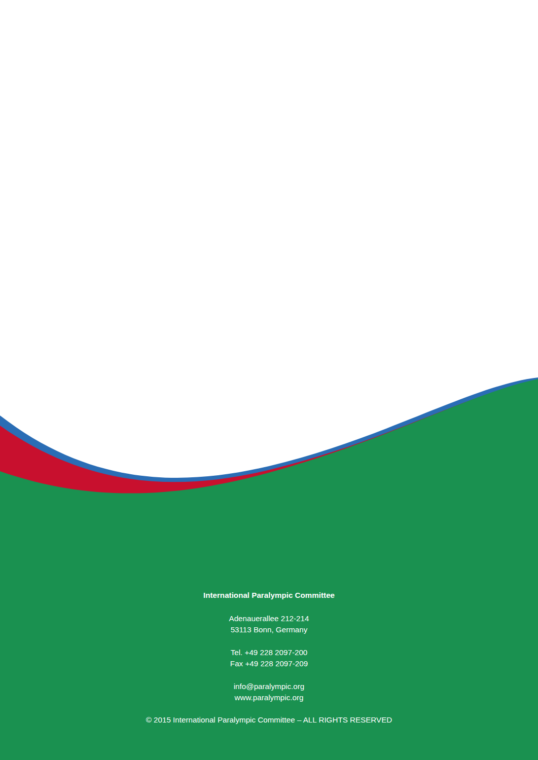International Paralympic Committee
Adenauerallee 212-214
53113 Bonn, Germany
Tel. +49 228 2097-200
Fax +49 228 2097-209
info@paralympic.org
www.paralympic.org
© 2015 International Paralympic Committee – ALL RIGHTS RESERVED